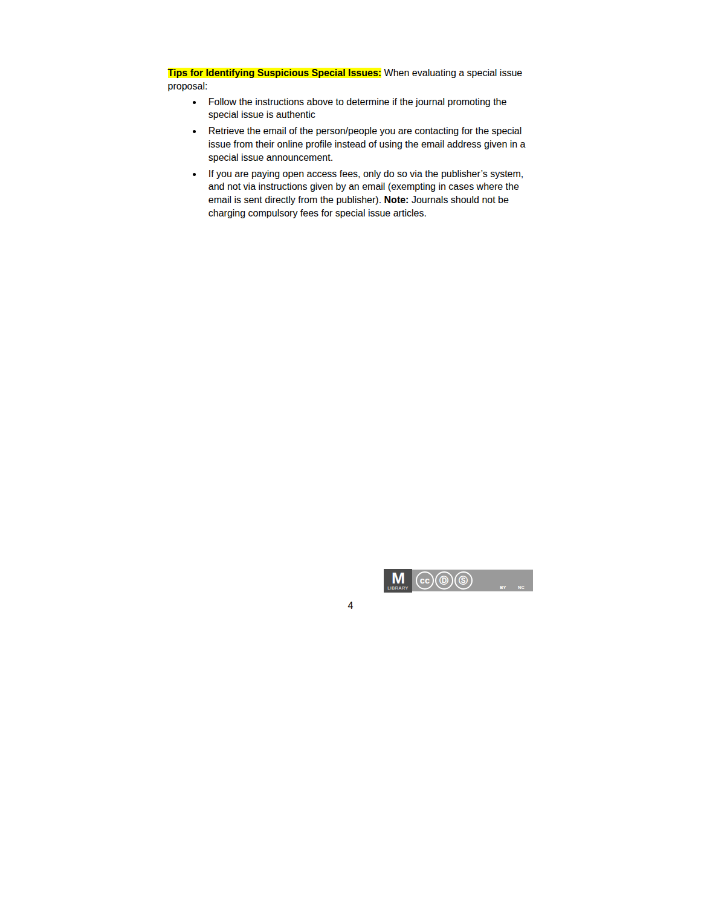Tips for Identifying Suspicious Special Issues: When evaluating a special issue proposal:
Follow the instructions above to determine if the journal promoting the special issue is authentic
Retrieve the email of the person/people you are contacting for the special issue from their online profile instead of using the email address given in a special issue announcement.
If you are paying open access fees, only do so via the publisher’s system, and not via instructions given by an email (exempting in cases where the email is sent directly from the publisher). Note: Journals should not be charging compulsory fees for special issue articles.
M LIBRARY ccⒹⓈ BY NC
4